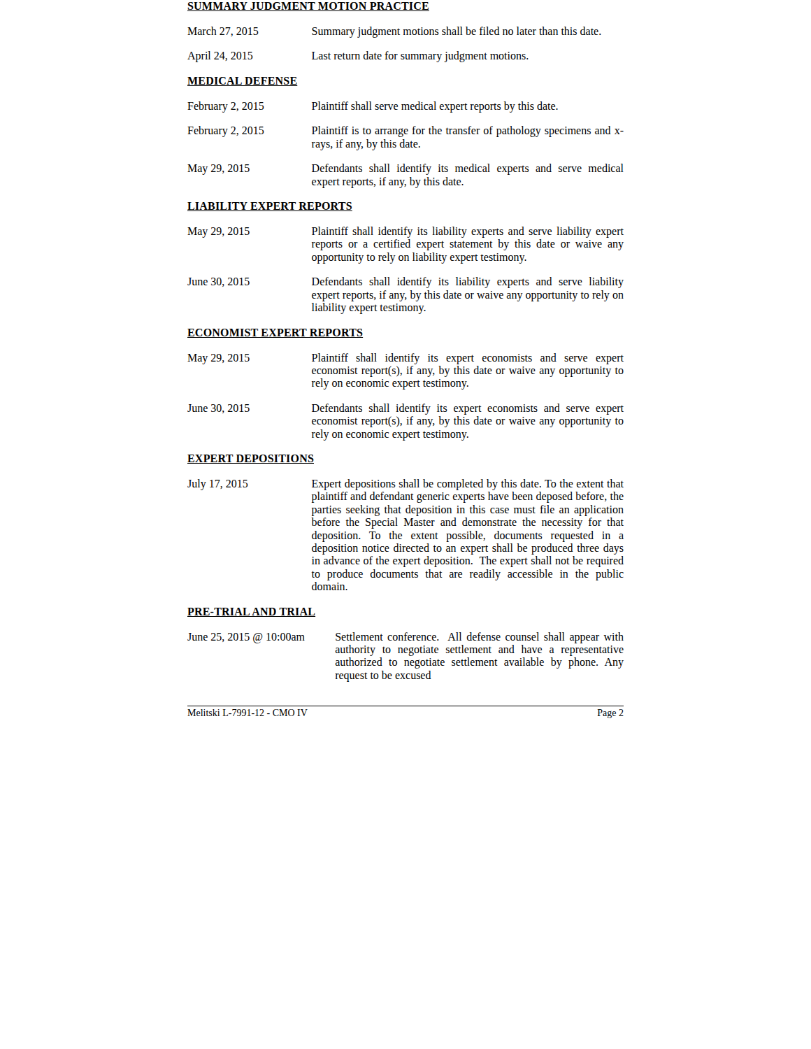SUMMARY JUDGMENT MOTION PRACTICE
March 27, 2015
Summary judgment motions shall be filed no later than this date.
April 24, 2015
Last return date for summary judgment motions.
MEDICAL DEFENSE
February 2, 2015
Plaintiff shall serve medical expert reports by this date.
February 2, 2015
Plaintiff is to arrange for the transfer of pathology specimens and x-rays, if any, by this date.
May 29, 2015
Defendants shall identify its medical experts and serve medical expert reports, if any, by this date.
LIABILITY EXPERT REPORTS
May 29, 2015
Plaintiff shall identify its liability experts and serve liability expert reports or a certified expert statement by this date or waive any opportunity to rely on liability expert testimony.
June 30, 2015
Defendants shall identify its liability experts and serve liability expert reports, if any, by this date or waive any opportunity to rely on liability expert testimony.
ECONOMIST EXPERT REPORTS
May 29, 2015
Plaintiff shall identify its expert economists and serve expert economist report(s), if any, by this date or waive any opportunity to rely on economic expert testimony.
June 30, 2015
Defendants shall identify its expert economists and serve expert economist report(s), if any, by this date or waive any opportunity to rely on economic expert testimony.
EXPERT DEPOSITIONS
July 17, 2015
Expert depositions shall be completed by this date. To the extent that plaintiff and defendant generic experts have been deposed before, the parties seeking that deposition in this case must file an application before the Special Master and demonstrate the necessity for that deposition. To the extent possible, documents requested in a deposition notice directed to an expert shall be produced three days in advance of the expert deposition. The expert shall not be required to produce documents that are readily accessible in the public domain.
PRE-TRIAL AND TRIAL
June 25, 2015 @ 10:00am
Settlement conference. All defense counsel shall appear with authority to negotiate settlement and have a representative authorized to negotiate settlement available by phone. Any request to be excused
Melitski L-7991-12 - CMO IV
Page 2